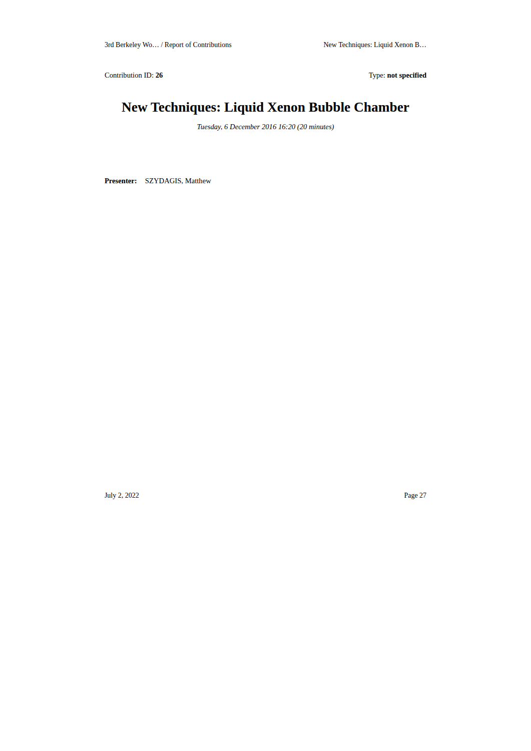3rd Berkeley Wo… / Report of Contributions
New Techniques: Liquid Xenon B…
Contribution ID: 26
Type: not specified
New Techniques: Liquid Xenon Bubble Chamber
Tuesday, 6 December 2016 16:20 (20 minutes)
Presenter: SZYDAGIS, Matthew
July 2, 2022
Page 27